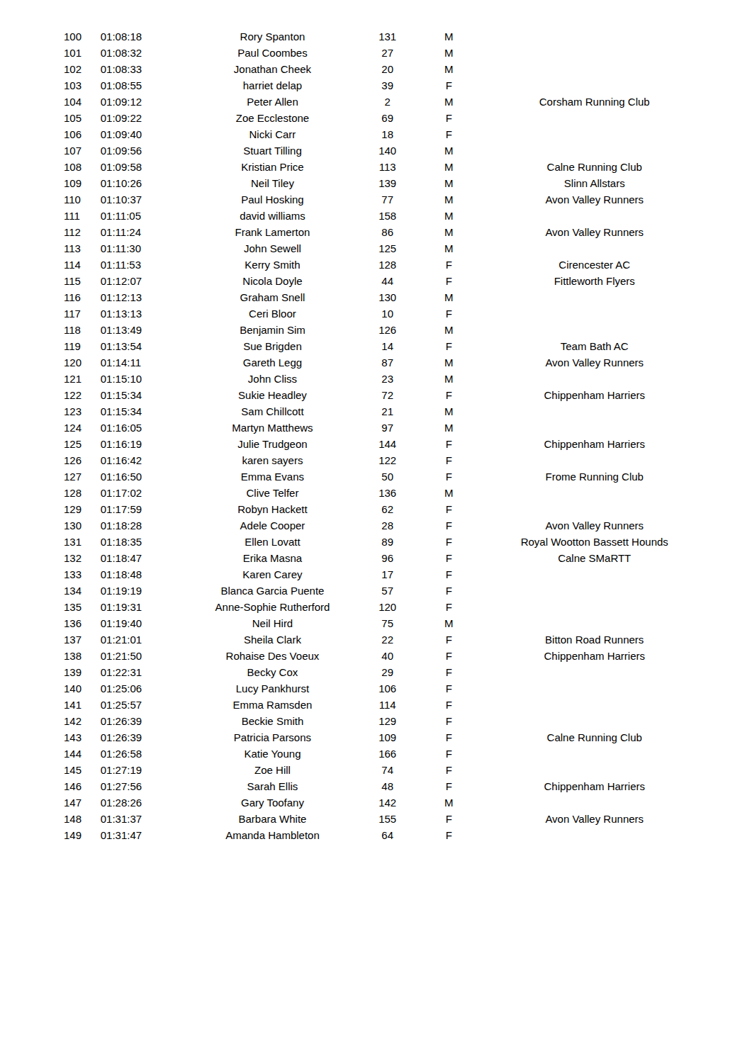| 100 | 01:08:18 | Rory Spanton | 131 | M | |
| 101 | 01:08:32 | Paul Coombes | 27 | M | |
| 102 | 01:08:33 | Jonathan Cheek | 20 | M | |
| 103 | 01:08:55 | harriet delap | 39 | F | |
| 104 | 01:09:12 | Peter Allen | 2 | M | Corsham Running Club |
| 105 | 01:09:22 | Zoe Ecclestone | 69 | F | |
| 106 | 01:09:40 | Nicki Carr | 18 | F | |
| 107 | 01:09:56 | Stuart Tilling | 140 | M | |
| 108 | 01:09:58 | Kristian Price | 113 | M | Calne Running Club |
| 109 | 01:10:26 | Neil Tiley | 139 | M | Slinn Allstars |
| 110 | 01:10:37 | Paul Hosking | 77 | M | Avon Valley Runners |
| 111 | 01:11:05 | david williams | 158 | M | |
| 112 | 01:11:24 | Frank Lamerton | 86 | M | Avon Valley Runners |
| 113 | 01:11:30 | John Sewell | 125 | M | |
| 114 | 01:11:53 | Kerry Smith | 128 | F | Cirencester AC |
| 115 | 01:12:07 | Nicola Doyle | 44 | F | Fittleworth Flyers |
| 116 | 01:12:13 | Graham Snell | 130 | M | |
| 117 | 01:13:13 | Ceri Bloor | 10 | F | |
| 118 | 01:13:49 | Benjamin Sim | 126 | M | |
| 119 | 01:13:54 | Sue Brigden | 14 | F | Team Bath AC |
| 120 | 01:14:11 | Gareth Legg | 87 | M | Avon Valley Runners |
| 121 | 01:15:10 | John Cliss | 23 | M | |
| 122 | 01:15:34 | Sukie Headley | 72 | F | Chippenham Harriers |
| 123 | 01:15:34 | Sam Chillcott | 21 | M | |
| 124 | 01:16:05 | Martyn Matthews | 97 | M | |
| 125 | 01:16:19 | Julie Trudgeon | 144 | F | Chippenham Harriers |
| 126 | 01:16:42 | karen sayers | 122 | F | |
| 127 | 01:16:50 | Emma Evans | 50 | F | Frome Running Club |
| 128 | 01:17:02 | Clive Telfer | 136 | M | |
| 129 | 01:17:59 | Robyn Hackett | 62 | F | |
| 130 | 01:18:28 | Adele Cooper | 28 | F | Avon Valley Runners |
| 131 | 01:18:35 | Ellen Lovatt | 89 | F | Royal Wootton Bassett Hounds |
| 132 | 01:18:47 | Erika Masna | 96 | F | Calne SMaRTT |
| 133 | 01:18:48 | Karen Carey | 17 | F | |
| 134 | 01:19:19 | Blanca Garcia Puente | 57 | F | |
| 135 | 01:19:31 | Anne-Sophie Rutherford | 120 | F | |
| 136 | 01:19:40 | Neil Hird | 75 | M | |
| 137 | 01:21:01 | Sheila Clark | 22 | F | Bitton Road Runners |
| 138 | 01:21:50 | Rohaise Des Voeux | 40 | F | Chippenham Harriers |
| 139 | 01:22:31 | Becky Cox | 29 | F | |
| 140 | 01:25:06 | Lucy Pankhurst | 106 | F | |
| 141 | 01:25:57 | Emma Ramsden | 114 | F | |
| 142 | 01:26:39 | Beckie Smith | 129 | F | |
| 143 | 01:26:39 | Patricia Parsons | 109 | F | Calne Running Club |
| 144 | 01:26:58 | Katie Young | 166 | F | |
| 145 | 01:27:19 | Zoe Hill | 74 | F | |
| 146 | 01:27:56 | Sarah Ellis | 48 | F | Chippenham Harriers |
| 147 | 01:28:26 | Gary Toofany | 142 | M | |
| 148 | 01:31:37 | Barbara White | 155 | F | Avon Valley Runners |
| 149 | 01:31:47 | Amanda Hambleton | 64 | F | |